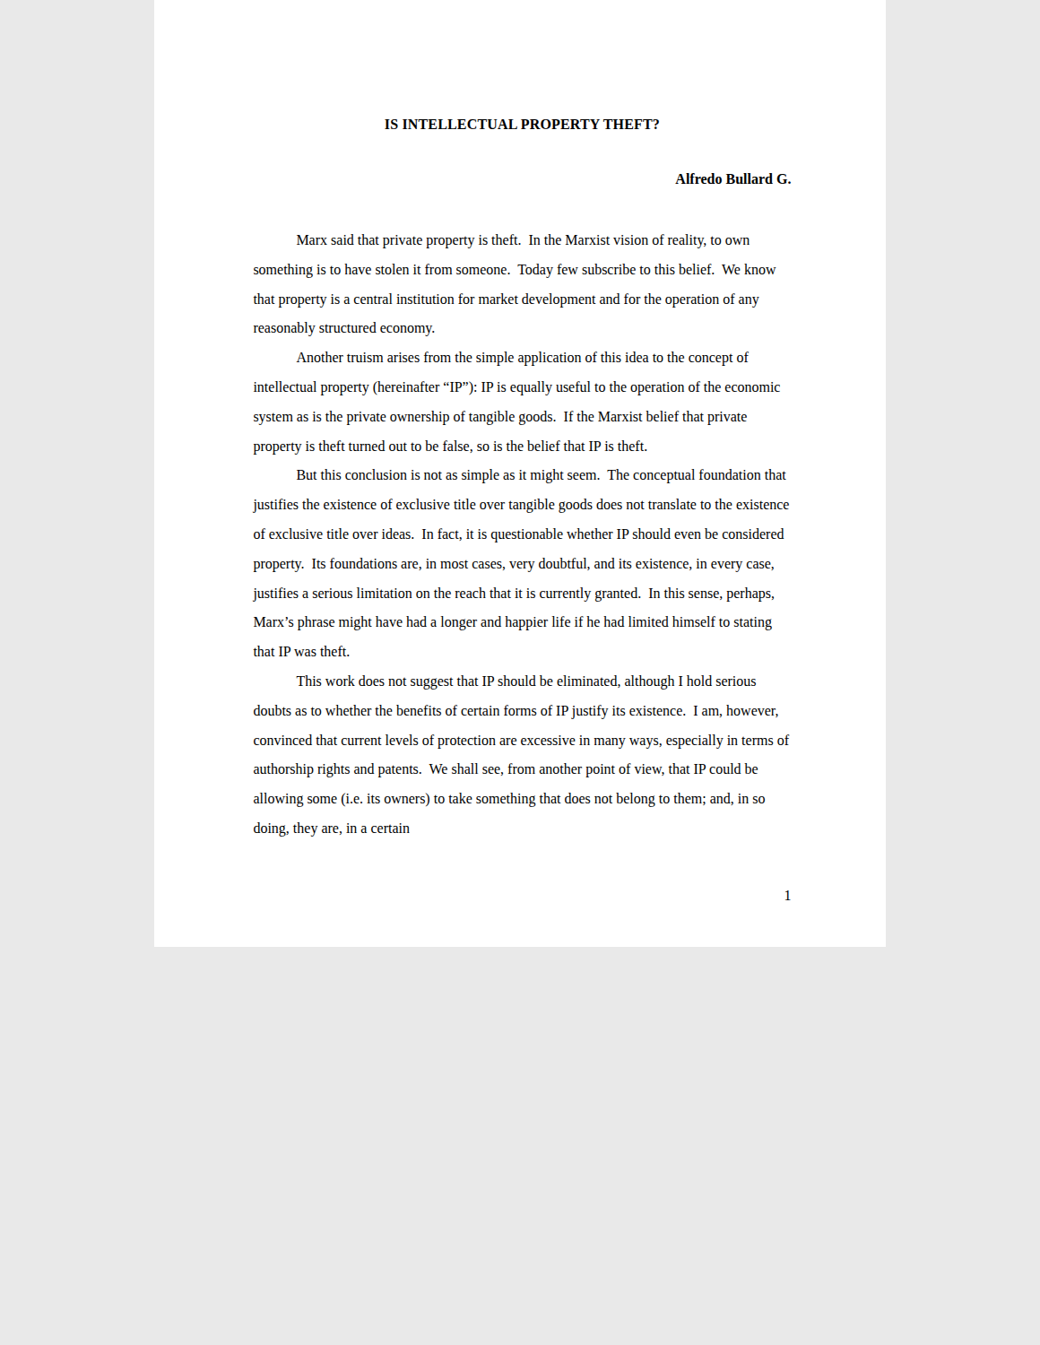Is Intellectual Property Theft?
Alfredo Bullard G.
Marx said that private property is theft. In the Marxist vision of reality, to own something is to have stolen it from someone. Today few subscribe to this belief. We know that property is a central institution for market development and for the operation of any reasonably structured economy.
Another truism arises from the simple application of this idea to the concept of intellectual property (hereinafter “IP”): IP is equally useful to the operation of the economic system as is the private ownership of tangible goods. If the Marxist belief that private property is theft turned out to be false, so is the belief that IP is theft.
But this conclusion is not as simple as it might seem. The conceptual foundation that justifies the existence of exclusive title over tangible goods does not translate to the existence of exclusive title over ideas. In fact, it is questionable whether IP should even be considered property. Its foundations are, in most cases, very doubtful, and its existence, in every case, justifies a serious limitation on the reach that it is currently granted. In this sense, perhaps, Marx’s phrase might have had a longer and happier life if he had limited himself to stating that IP was theft.
This work does not suggest that IP should be eliminated, although I hold serious doubts as to whether the benefits of certain forms of IP justify its existence. I am, however, convinced that current levels of protection are excessive in many ways, especially in terms of authorship rights and patents. We shall see, from another point of view, that IP could be allowing some (i.e. its owners) to take something that does not belong to them; and, in so doing, they are, in a certain
1